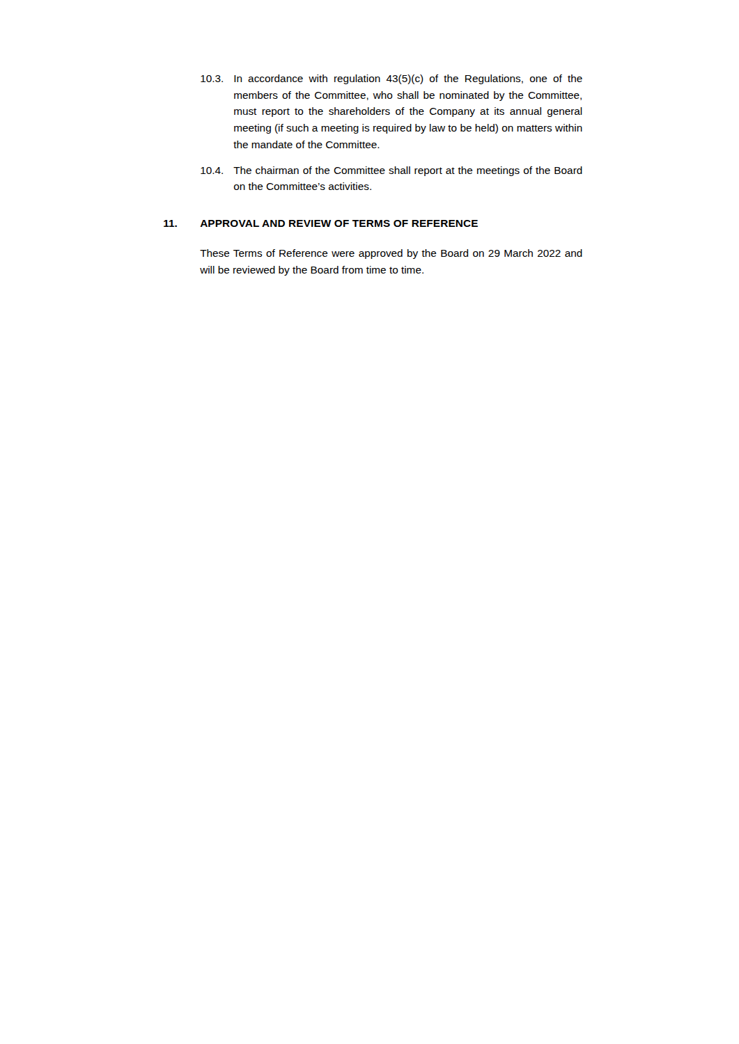10.3.
In accordance with regulation 43(5)(c) of the Regulations, one of the members of the Committee, who shall be nominated by the Committee, must report to the shareholders of the Company at its annual general meeting (if such a meeting is required by law to be held) on matters within the mandate of the Committee.
10.4.
The chairman of the Committee shall report at the meetings of the Board on the Committee’s activities.
11.
APPROVAL AND REVIEW OF TERMS OF REFERENCE
These Terms of Reference were approved by the Board on 29 March 2022 and will be reviewed by the Board from time to time.